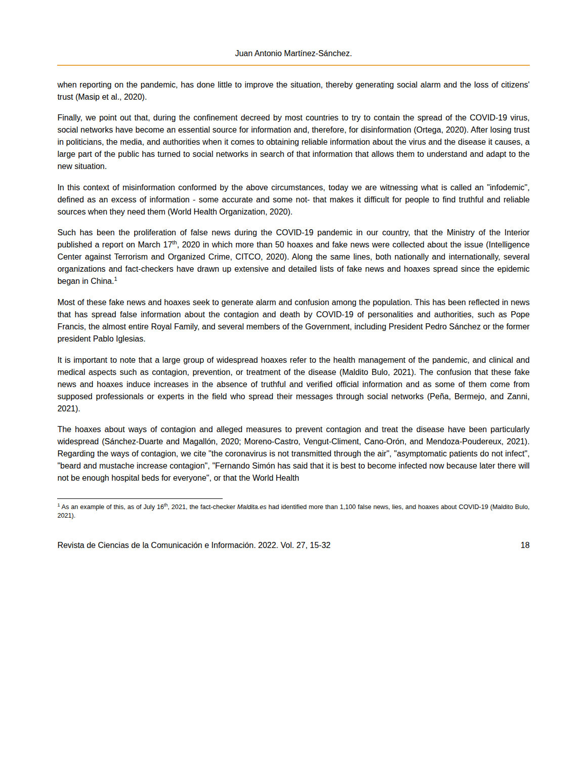Juan Antonio Martínez-Sánchez.
when reporting on the pandemic, has done little to improve the situation, thereby generating social alarm and the loss of citizens' trust (Masip et al., 2020).
Finally, we point out that, during the confinement decreed by most countries to try to contain the spread of the COVID-19 virus, social networks have become an essential source for information and, therefore, for disinformation (Ortega, 2020). After losing trust in politicians, the media, and authorities when it comes to obtaining reliable information about the virus and the disease it causes, a large part of the public has turned to social networks in search of that information that allows them to understand and adapt to the new situation.
In this context of misinformation conformed by the above circumstances, today we are witnessing what is called an "infodemic", defined as an excess of information - some accurate and some not- that makes it difficult for people to find truthful and reliable sources when they need them (World Health Organization, 2020).
Such has been the proliferation of false news during the COVID-19 pandemic in our country, that the Ministry of the Interior published a report on March 17th, 2020 in which more than 50 hoaxes and fake news were collected about the issue (Intelligence Center against Terrorism and Organized Crime, CITCO, 2020). Along the same lines, both nationally and internationally, several organizations and fact-checkers have drawn up extensive and detailed lists of fake news and hoaxes spread since the epidemic began in China.1
Most of these fake news and hoaxes seek to generate alarm and confusion among the population. This has been reflected in news that has spread false information about the contagion and death by COVID-19 of personalities and authorities, such as Pope Francis, the almost entire Royal Family, and several members of the Government, including President Pedro Sánchez or the former president Pablo Iglesias.
It is important to note that a large group of widespread hoaxes refer to the health management of the pandemic, and clinical and medical aspects such as contagion, prevention, or treatment of the disease (Maldito Bulo, 2021). The confusion that these fake news and hoaxes induce increases in the absence of truthful and verified official information and as some of them come from supposed professionals or experts in the field who spread their messages through social networks (Peña, Bermejo, and Zanni, 2021).
The hoaxes about ways of contagion and alleged measures to prevent contagion and treat the disease have been particularly widespread (Sánchez-Duarte and Magallón, 2020; Moreno-Castro, Vengut-Climent, Cano-Orón, and Mendoza-Poudereux, 2021). Regarding the ways of contagion, we cite "the coronavirus is not transmitted through the air", "asymptomatic patients do not infect", "beard and mustache increase contagion", "Fernando Simón has said that it is best to become infected now because later there will not be enough hospital beds for everyone", or that the World Health
1 As an example of this, as of July 16th, 2021, the fact-checker Maldita.es had identified more than 1,100 false news, lies, and hoaxes about COVID-19 (Maldito Bulo, 2021).
Revista de Ciencias de la Comunicación e Información. 2022. Vol. 27, 15-32 18